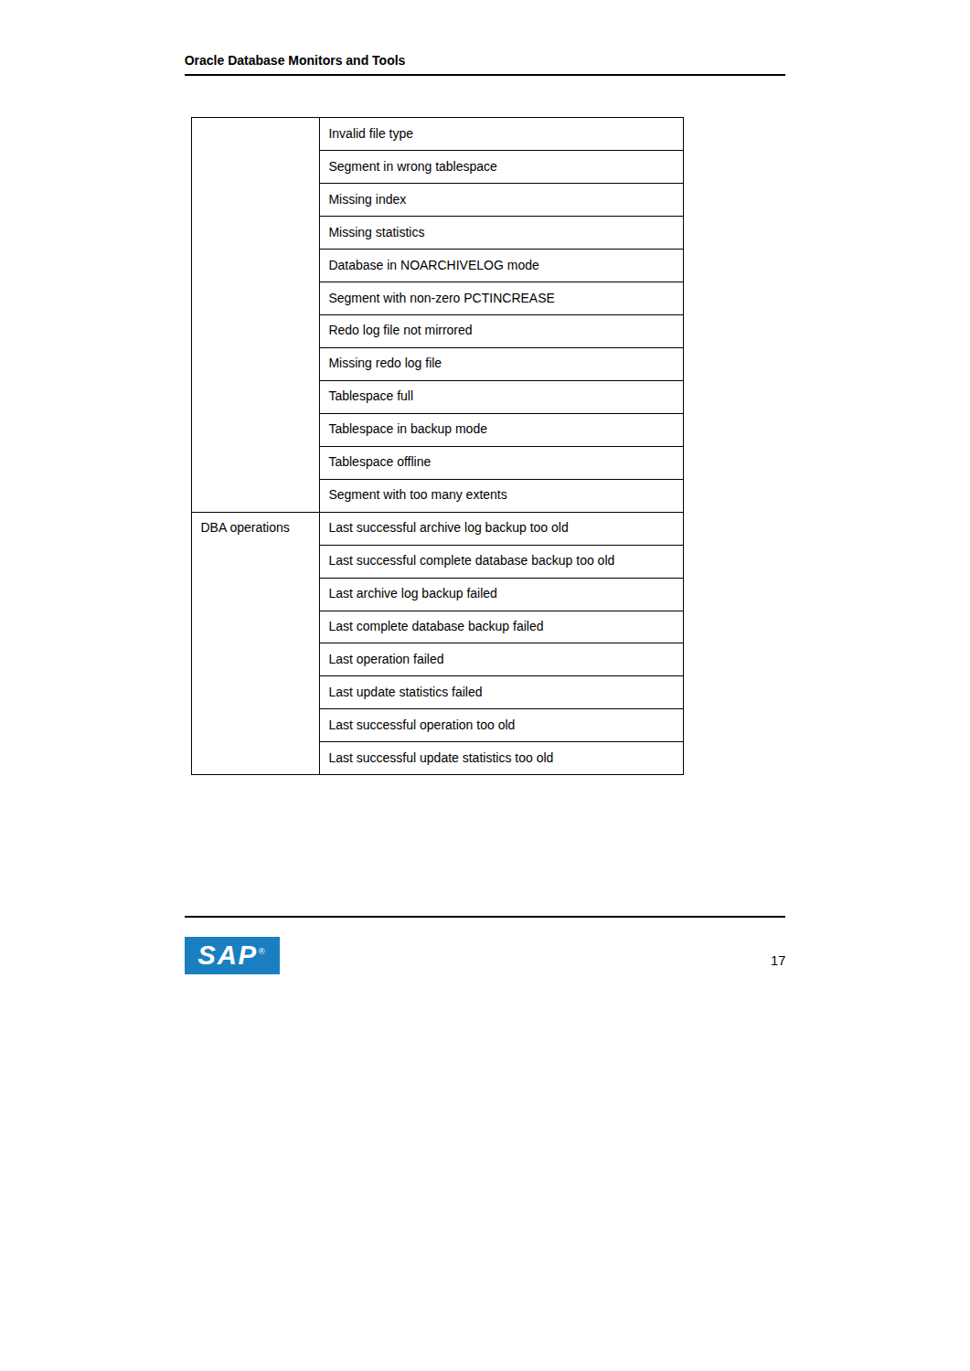Oracle Database Monitors and Tools
| | Invalid file type |
| Segment in wrong tablespace |
| Missing index |
| Missing statistics |
| Database in NOARCHIVELOG mode |
| Segment with non-zero PCTINCREASE |
| Redo log file not mirrored |
| Missing redo log file |
| Tablespace full |
| Tablespace in backup mode |
| Tablespace offline |
| Segment with too many extents |
| DBA operations | Last successful archive log backup too old |
| Last successful complete database backup too old |
| Last archive log backup failed |
| Last complete database backup failed |
| Last operation failed |
| Last update statistics failed |
| Last successful operation too old |
| Last successful update statistics too old |
SAP
17